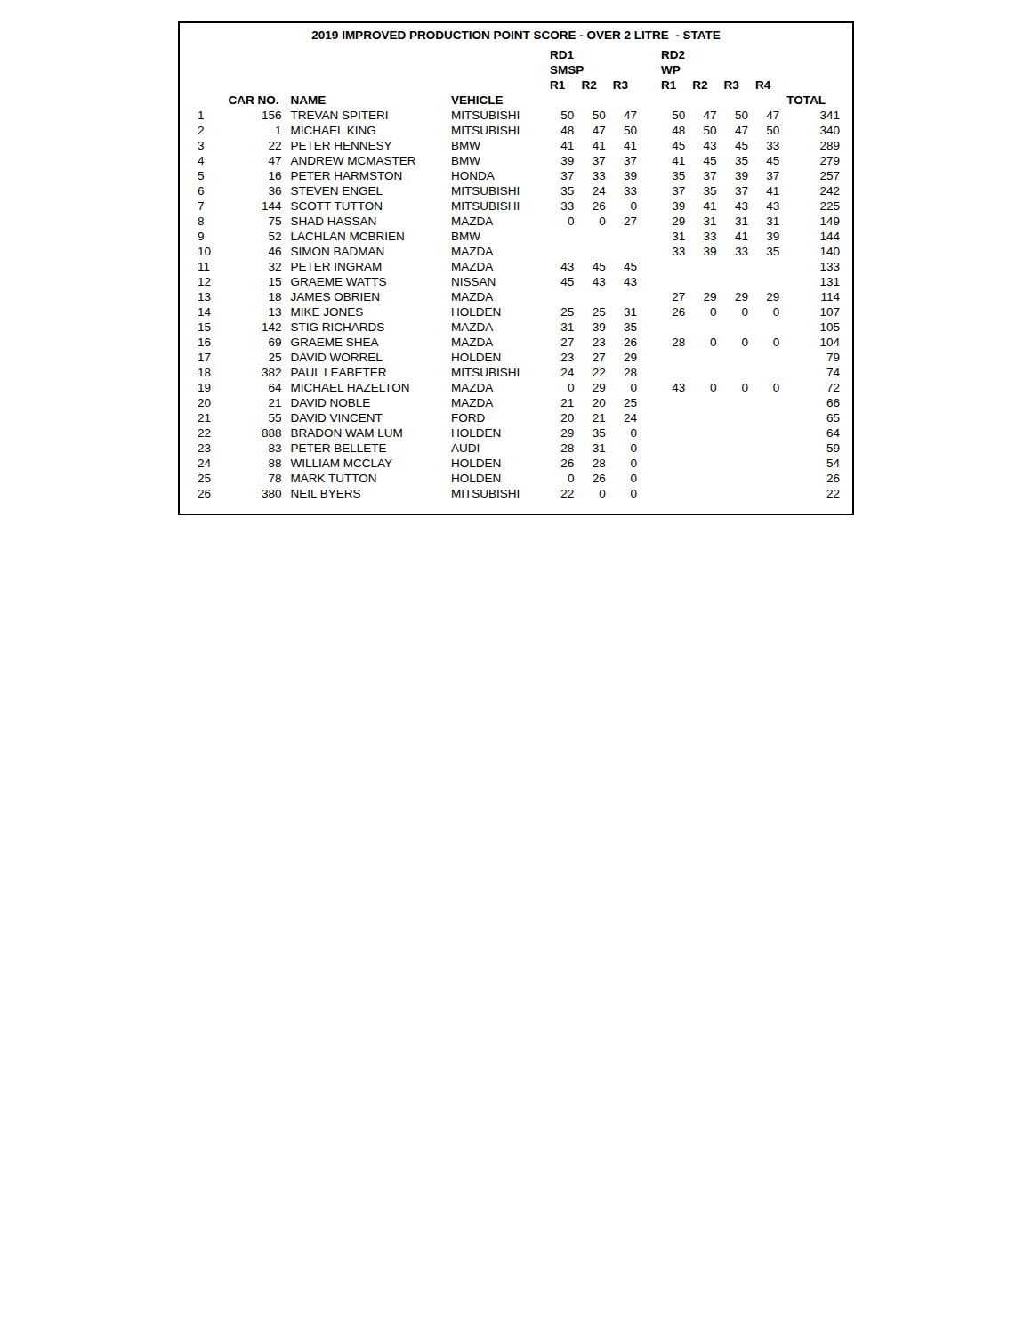2019 IMPROVED PRODUCTION POINT SCORE - OVER 2 LITRE - STATE
| | | | | RD1 | | RD2 | |
| --- | --- | --- | --- | --- | --- | --- | --- |
| | | | | SMSP | | WP | |
| | | | | R1 | R2 | R3 | | R1 | R2 | R3 | R4 | |
| | CAR NO. | NAME | VEHICLE | | | | | | | | | TOTAL |
| 1 | 156 | TREVAN SPITERI | MITSUBISHI | 50 | 50 | 47 | | 50 | 47 | 50 | 47 | 341 |
| 2 | 1 | MICHAEL KING | MITSUBISHI | 48 | 47 | 50 | | 48 | 50 | 47 | 50 | 340 |
| 3 | 22 | PETER HENNESY | BMW | 41 | 41 | 41 | | 45 | 43 | 45 | 33 | 289 |
| 4 | 47 | ANDREW MCMASTER | BMW | 39 | 37 | 37 | | 41 | 45 | 35 | 45 | 279 |
| 5 | 16 | PETER HARMSTON | HONDA | 37 | 33 | 39 | | 35 | 37 | 39 | 37 | 257 |
| 6 | 36 | STEVEN ENGEL | MITSUBISHI | 35 | 24 | 33 | | 37 | 35 | 37 | 41 | 242 |
| 7 | 144 | SCOTT TUTTON | MITSUBISHI | 33 | 26 | 0 | | 39 | 41 | 43 | 43 | 225 |
| 8 | 75 | SHAD HASSAN | MAZDA | 0 | 0 | 27 | | 29 | 31 | 31 | 31 | 149 |
| 9 | 52 | LACHLAN MCBRIEN | BMW | | | | | 31 | 33 | 41 | 39 | 144 |
| 10 | 46 | SIMON BADMAN | MAZDA | | | | | 33 | 39 | 33 | 35 | 140 |
| 11 | 32 | PETER INGRAM | MAZDA | 43 | 45 | 45 | | | | | | 133 |
| 12 | 15 | GRAEME WATTS | NISSAN | 45 | 43 | 43 | | | | | | 131 |
| 13 | 18 | JAMES OBRIEN | MAZDA | | | | | 27 | 29 | 29 | 29 | 114 |
| 14 | 13 | MIKE JONES | HOLDEN | 25 | 25 | 31 | | 26 | 0 | 0 | 0 | 107 |
| 15 | 142 | STIG RICHARDS | MAZDA | 31 | 39 | 35 | | | | | | 105 |
| 16 | 69 | GRAEME SHEA | MAZDA | 27 | 23 | 26 | | 28 | 0 | 0 | 0 | 104 |
| 17 | 25 | DAVID WORREL | HOLDEN | 23 | 27 | 29 | | | | | | 79 |
| 18 | 382 | PAUL LEABETER | MITSUBISHI | 24 | 22 | 28 | | | | | | 74 |
| 19 | 64 | MICHAEL HAZELTON | MAZDA | 0 | 29 | 0 | | 43 | 0 | 0 | 0 | 72 |
| 20 | 21 | DAVID NOBLE | MAZDA | 21 | 20 | 25 | | | | | | 66 |
| 21 | 55 | DAVID VINCENT | FORD | 20 | 21 | 24 | | | | | | 65 |
| 22 | 888 | BRADON WAM LUM | HOLDEN | 29 | 35 | 0 | | | | | | 64 |
| 23 | 83 | PETER BELLETE | AUDI | 28 | 31 | 0 | | | | | | 59 |
| 24 | 88 | WILLIAM MCCLAY | HOLDEN | 26 | 28 | 0 | | | | | | 54 |
| 25 | 78 | MARK TUTTON | HOLDEN | 0 | 26 | 0 | | | | | | 26 |
| 26 | 380 | NEIL BYERS | MITSUBISHI | 22 | 0 | 0 | | | | | | 22 |